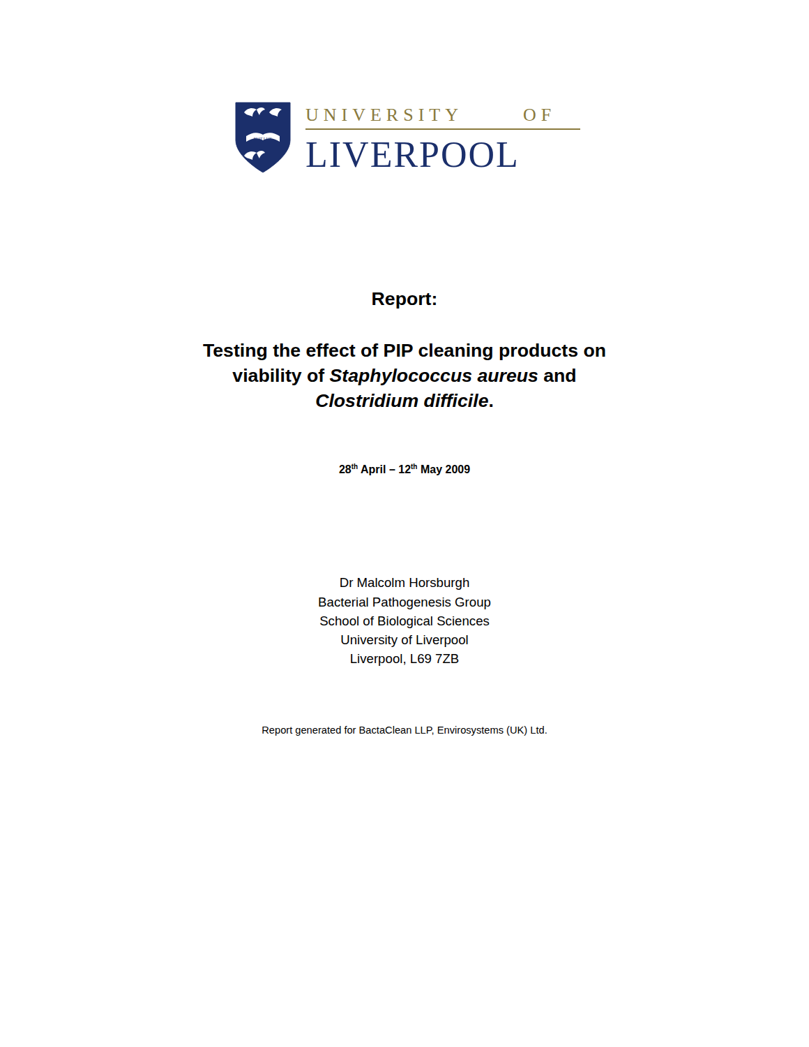FIAT LUX UNIVERSITY OF LIVERPOOL
Report:
Testing the effect of PIP cleaning products on viability of Staphylococcus aureus and Clostridium difficile.
28th April – 12th May 2009
Dr Malcolm Horsburgh
Bacterial Pathogenesis Group
School of Biological Sciences
University of Liverpool
Liverpool, L69 7ZB
Report generated for BactaClean LLP, Envirosystems (UK) Ltd.